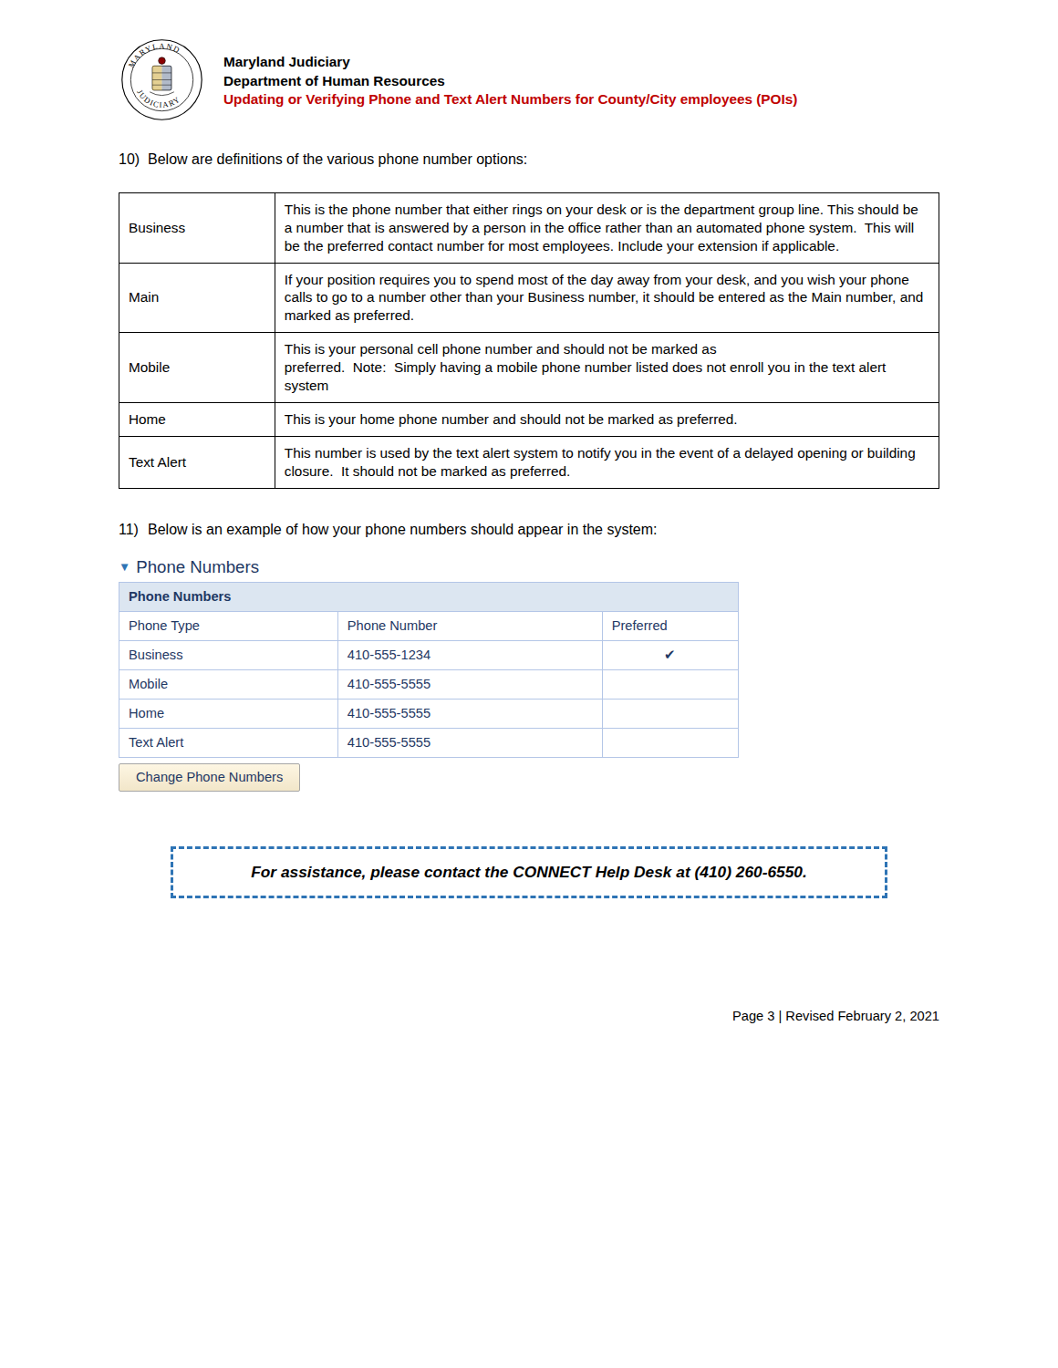MARYLAND JUDICIARY
Maryland Judiciary
Department of Human Resources
Updating or Verifying Phone and Text Alert Numbers for County/City employees (POIs)
10) Below are definitions of the various phone number options:
| Business | This is the phone number that either rings on your desk or is the department group line. This should be a number that is answered by a person in the office rather than an automated phone system. This will be the preferred contact number for most employees. Include your extension if applicable. |
| Main | If your position requires you to spend most of the day away from your desk, and you wish your phone calls to go to a number other than your Business number, it should be entered as the Main number, and marked as preferred. |
| Mobile | This is your personal cell phone number and should not be marked as preferred. Note: Simply having a mobile phone number listed does not enroll you in the text alert system |
| Home | This is your home phone number and should not be marked as preferred. |
| Text Alert | This number is used by the text alert system to notify you in the event of a delayed opening or building closure. It should not be marked as preferred. |
11) Below is an example of how your phone numbers should appear in the system:
▼ Phone Numbers
| Phone Numbers |
| Phone Type | Phone Number | Preferred |
| Business | 410-555-1234 | ✔ |
| Mobile | 410-555-5555 | |
| Home | 410-555-5555 | |
| Text Alert | 410-555-5555 | |
Change Phone Numbers
For assistance, please contact the CONNECT Help Desk at (410) 260-6550.
Page 3 | Revised February 2, 2021